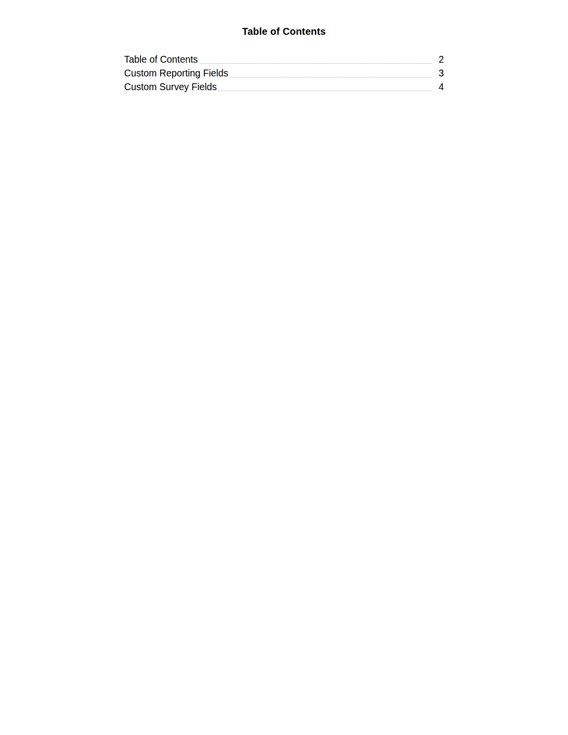Table of Contents
Table of Contents 2
Custom Reporting Fields 3
Custom Survey Fields 4